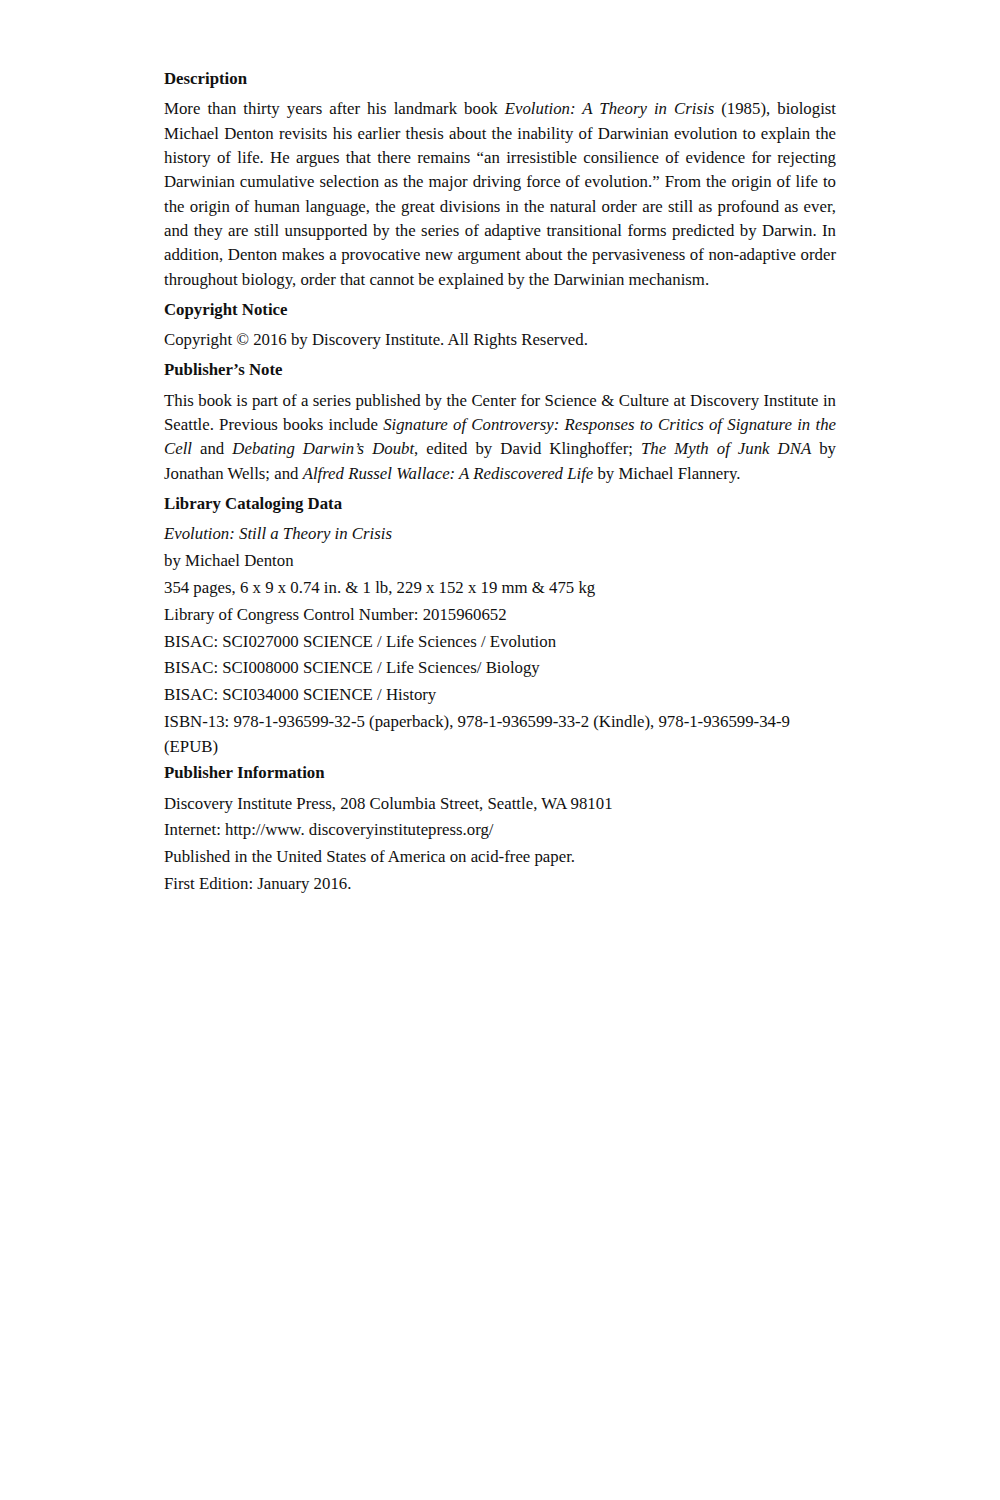Description
More than thirty years after his landmark book Evolution: A Theory in Crisis (1985), biologist Michael Denton revisits his earlier thesis about the inability of Darwinian evolution to explain the history of life. He argues that there remains “an irresistible consilience of evidence for rejecting Darwinian cumulative selection as the major driving force of evolution.” From the origin of life to the origin of human language, the great divisions in the natural order are still as profound as ever, and they are still unsupported by the series of adaptive transitional forms predicted by Darwin. In addition, Denton makes a provocative new argument about the pervasiveness of non-adaptive order throughout biology, order that cannot be explained by the Darwinian mechanism.
Copyright Notice
Copyright © 2016 by Discovery Institute. All Rights Reserved.
Publisher’s Note
This book is part of a series published by the Center for Science & Culture at Discovery Institute in Seattle. Previous books include Signature of Controversy: Responses to Critics of Signature in the Cell and Debating Darwin’s Doubt, edited by David Klinghoffer; The Myth of Junk DNA by Jonathan Wells; and Alfred Russel Wallace: A Rediscovered Life by Michael Flannery.
Library Cataloging Data
Evolution: Still a Theory in Crisis
by Michael Denton
354 pages, 6 x 9 x 0.74 in. & 1 lb, 229 x 152 x 19 mm & 475 kg
Library of Congress Control Number: 2015960652
BISAC: SCI027000 SCIENCE / Life Sciences / Evolution
BISAC: SCI008000 SCIENCE / Life Sciences/ Biology
BISAC: SCI034000 SCIENCE / History
ISBN-13: 978-1-936599-32-5 (paperback), 978-1-936599-33-2 (Kindle), 978-1-936599-34-9 (EPUB)
Publisher Information
Discovery Institute Press, 208 Columbia Street, Seattle, WA 98101
Internet: http://www. discoveryinstitutepress.org/
Published in the United States of America on acid-free paper.
First Edition: January 2016.